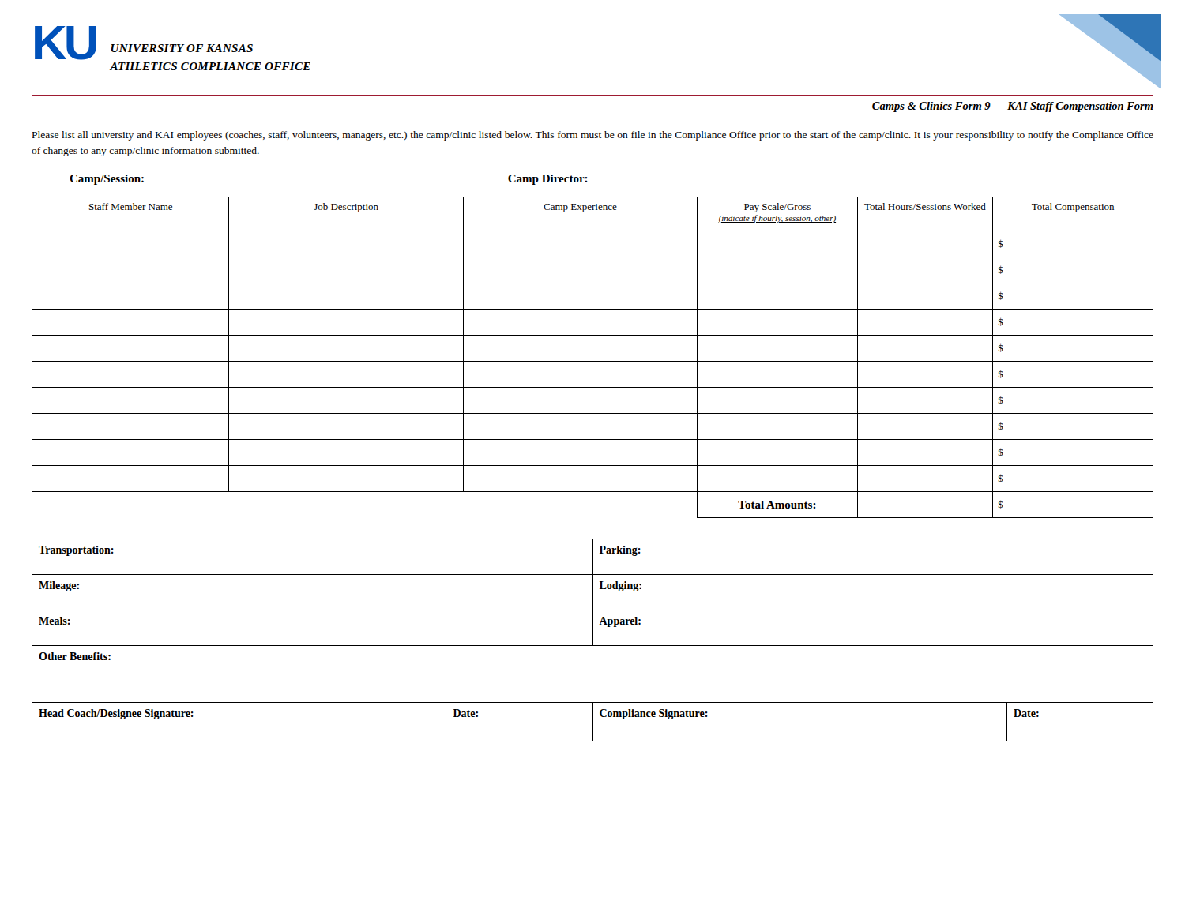KU
UNIVERSITY OF KANSAS
ATHLETICS COMPLIANCE OFFICE
Camps & Clinics Form 9 — KAI Staff Compensation Form
Please list all university and KAI employees (coaches, staff, volunteers, managers, etc.) the camp/clinic listed below. This form must be on file in the Compliance Office prior to the start of the camp/clinic. It is your responsibility to notify the Compliance Office of changes to any camp/clinic information submitted.
Camp/Session:
Camp Director:
| Staff Member Name | Job Description | Camp Experience | Pay Scale/Gross (indicate if hourly, session, other) | Total Hours/Sessions Worked | Total Compensation |
| --- | --- | --- | --- | --- | --- |
| | | | | | $ |
| | | | | | $ |
| | | | | | $ |
| | | | | | $ |
| | | | | | $ |
| | | | | | $ |
| | | | | | $ |
| | | | | | $ |
| | | | | | $ |
| | | | | | $ |
| | | | Total Amounts: | | $ |
| Transportation: | Parking: |
| Mileage: | Lodging: |
| Meals: | Apparel: |
| Other Benefits: |
| Head Coach/Designee Signature: | Date: | Compliance Signature: | Date: |